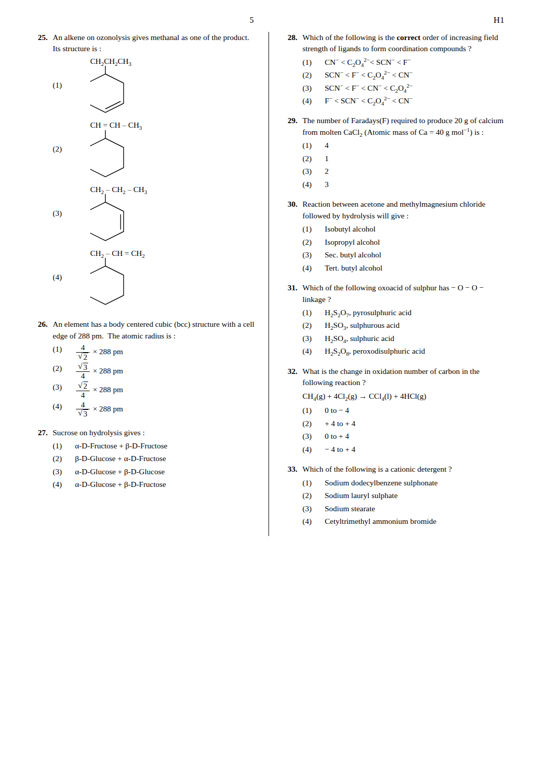5
H1
25.
An alkene on ozonolysis gives methanal as one of the product. Its structure is :
(1)
CH2CH2CH3
(2)
CH = CH – CH3
(3)
CH2 – CH2 – CH3
(4)
CH2 – CH = CH2
26.
An element has a body centered cubic (bcc) structure with a cell edge of 288 pm. The atomic radius is :
(1)
42 × 288 pm
(2)
34 × 288 pm
(3)
24 × 288 pm
(4)
43 × 288 pm
27.
Sucrose on hydrolysis gives :
(1)
α-D-Fructose + β-D-Fructose
(2)
β-D-Glucose + α-D-Fructose
(3)
α-D-Glucose + β-D-Glucose
(4)
α-D-Glucose + β-D-Fructose
28.
Which of the following is the correct order of increasing field strength of ligands to form coordination compounds ?
(1)
CN− < C2O42−< SCN− < F−
(2)
SCN− < F− < C2O42− < CN−
(3)
SCN− < F− < CN− < C2O42−
(4)
F− < SCN− < C2O42− < CN−
29.
The number of Faradays(F) required to produce 20 g of calcium from molten CaCl2 (Atomic mass of Ca = 40 g mol−1) is :
(1)
4
(2)
1
(3)
2
(4)
3
30.
Reaction between acetone and methylmagnesium chloride followed by hydrolysis will give :
(1)
Isobutyl alcohol
(2)
Isopropyl alcohol
(3)
Sec. butyl alcohol
(4)
Tert. butyl alcohol
31.
Which of the following oxoacid of sulphur has − O − O − linkage ?
(1)
H2S2O7, pyrosulphuric acid
(2)
H2SO3, sulphurous acid
(3)
H2SO4, sulphuric acid
(4)
H2S2O8, peroxodisulphuric acid
32.
What is the change in oxidation number of carbon in the following reaction ?
CH4(g) + 4Cl2(g) → CCl4(l) + 4HCl(g)
(1)
0 to − 4
(2)
+ 4 to + 4
(3)
0 to + 4
(4)
− 4 to + 4
33.
Which of the following is a cationic detergent ?
(1)
Sodium dodecylbenzene sulphonate
(2)
Sodium lauryl sulphate
(3)
Sodium stearate
(4)
Cetyltrimethyl ammonium bromide